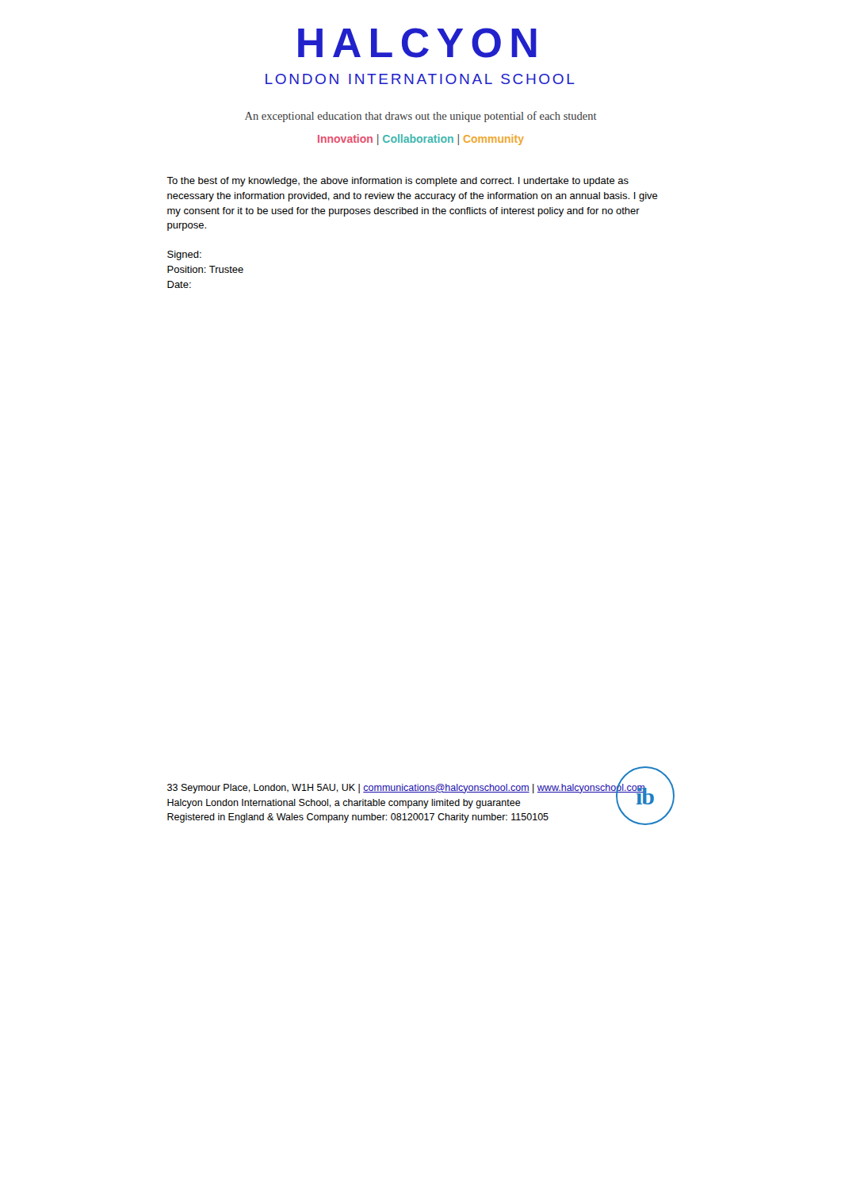HALCYON
LONDON INTERNATIONAL SCHOOL
An exceptional education that draws out the unique potential of each student
Innovation | Collaboration | Community
To the best of my knowledge, the above information is complete and correct. I undertake to update as necessary the information provided, and to review the accuracy of the information on an annual basis. I give my consent for it to be used for the purposes described in the conflicts of interest policy and for no other purpose.
Signed:
Position: Trustee
Date:
33 Seymour Place, London, W1H 5AU, UK | communications@halcyonschool.com | www.halcyonschool.com
Halcyon London International School, a charitable company limited by guarantee
Registered in England & Wales Company number: 08120017 Charity number: 1150105
ib